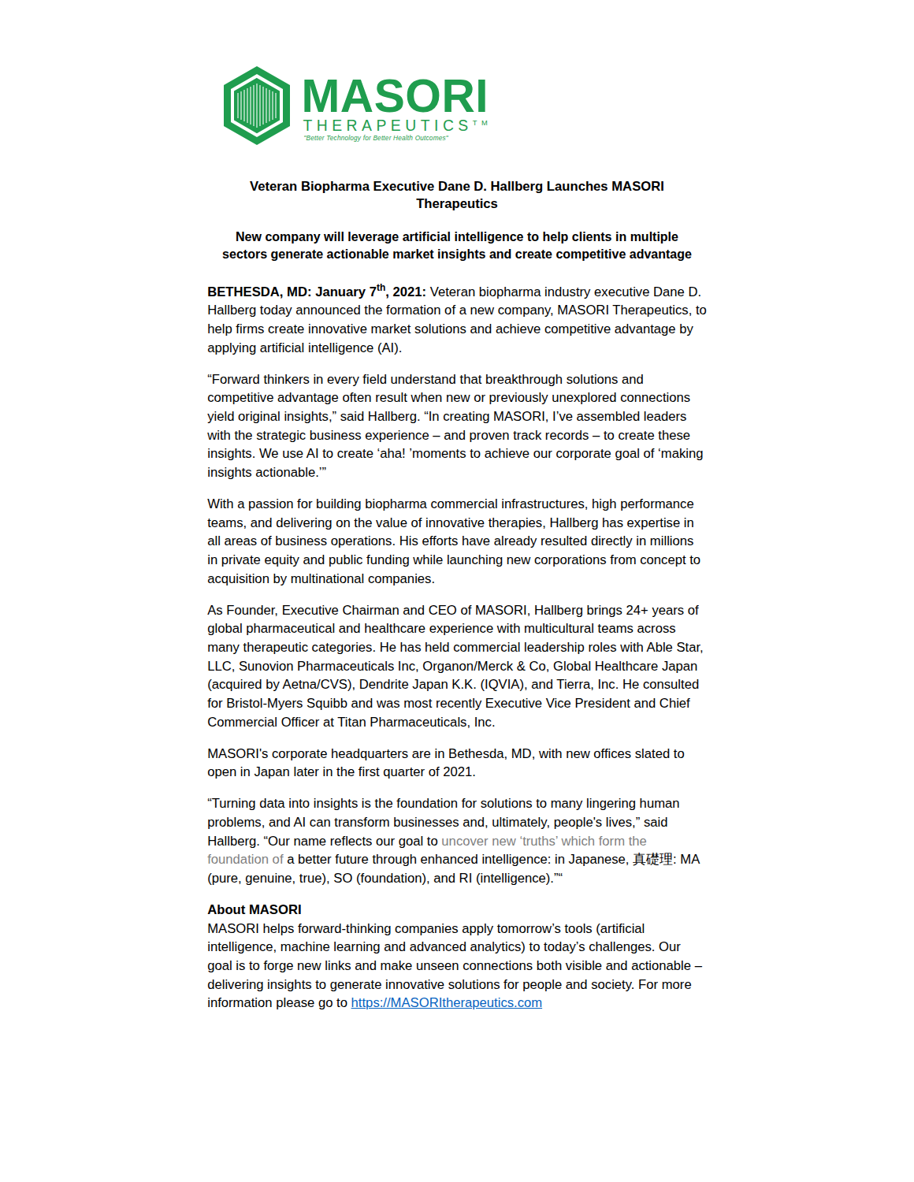MASORI THERAPEUTICSTM "Better Technology for Better Health Outcomes"
Veteran Biopharma Executive Dane D. Hallberg Launches MASORI Therapeutics
New company will leverage artificial intelligence to help clients in multiple sectors generate actionable market insights and create competitive advantage
BETHESDA, MD: January 7th, 2021: Veteran biopharma industry executive Dane D. Hallberg today announced the formation of a new company, MASORI Therapeutics, to help firms create innovative market solutions and achieve competitive advantage by applying artificial intelligence (AI).
“Forward thinkers in every field understand that breakthrough solutions and competitive advantage often result when new or previously unexplored connections yield original insights,” said Hallberg. “In creating MASORI, I’ve assembled leaders with the strategic business experience – and proven track records – to create these insights. We use AI to create ‘aha! ’moments to achieve our corporate goal of ‘making insights actionable.’”
With a passion for building biopharma commercial infrastructures, high performance teams, and delivering on the value of innovative therapies, Hallberg has expertise in all areas of business operations. His efforts have already resulted directly in millions in private equity and public funding while launching new corporations from concept to acquisition by multinational companies.
As Founder, Executive Chairman and CEO of MASORI, Hallberg brings 24+ years of global pharmaceutical and healthcare experience with multicultural teams across many therapeutic categories. He has held commercial leadership roles with Able Star, LLC, Sunovion Pharmaceuticals Inc, Organon/Merck & Co, Global Healthcare Japan (acquired by Aetna/CVS), Dendrite Japan K.K. (IQVIA), and Tierra, Inc. He consulted for Bristol-Myers Squibb and was most recently Executive Vice President and Chief Commercial Officer at Titan Pharmaceuticals, Inc.
MASORI's corporate headquarters are in Bethesda, MD, with new offices slated to open in Japan later in the first quarter of 2021.
“Turning data into insights is the foundation for solutions to many lingering human problems, and AI can transform businesses and, ultimately, people's lives,” said Hallberg. “Our name reflects our goal to uncover new ‘truths’ which form the foundation of a better future through enhanced intelligence: in Japanese, 真礎理: MA (pure, genuine, true), SO (foundation), and RI (intelligence).”“
About MASORI
MASORI helps forward-thinking companies apply tomorrow’s tools (artificial intelligence, machine learning and advanced analytics) to today’s challenges. Our goal is to forge new links and make unseen connections both visible and actionable – delivering insights to generate innovative solutions for people and society. For more information please go to https://MASORItherapeutics.com